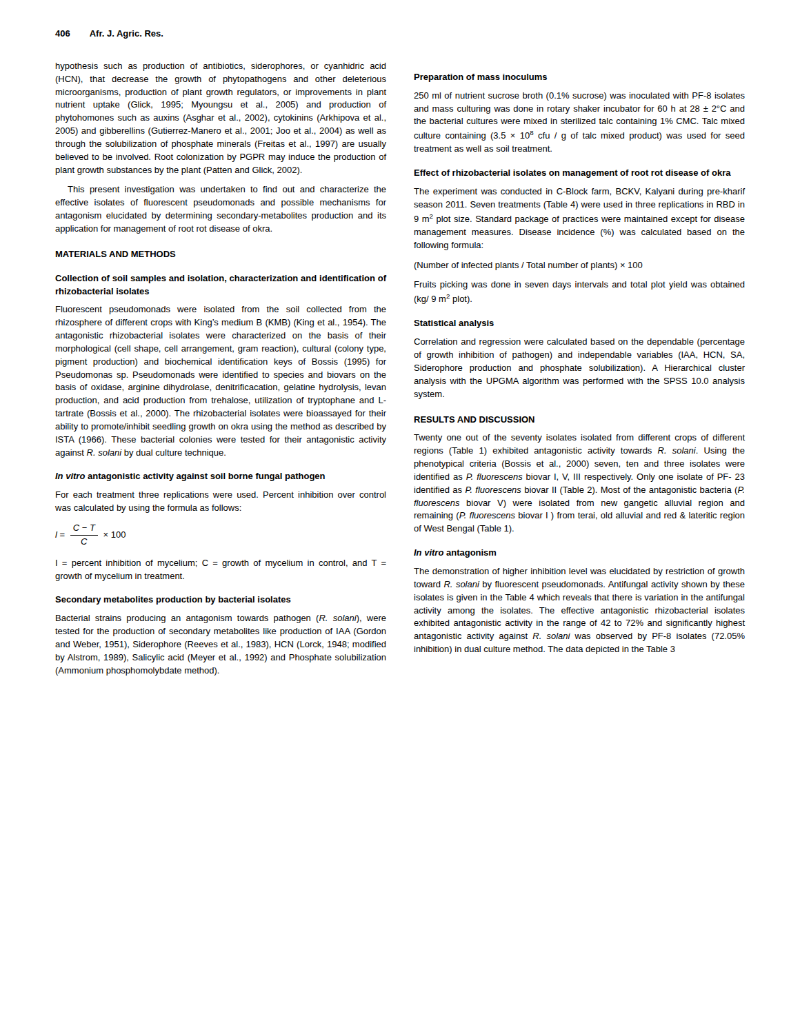406 Afr. J. Agric. Res.
hypothesis such as production of antibiotics, siderophores, or cyanhidric acid (HCN), that decrease the growth of phytopathogens and other deleterious microorganisms, production of plant growth regulators, or improvements in plant nutrient uptake (Glick, 1995; Myoungsu et al., 2005) and production of phytohomones such as auxins (Asghar et al., 2002), cytokinins (Arkhipova et al., 2005) and gibberellins (Gutierrez-Manero et al., 2001; Joo et al., 2004) as well as through the solubilization of phosphate minerals (Freitas et al., 1997) are usually believed to be involved. Root colonization by PGPR may induce the production of plant growth substances by the plant (Patten and Glick, 2002).
This present investigation was undertaken to find out and characterize the effective isolates of fluorescent pseudomonads and possible mechanisms for antagonism elucidated by determining secondary-metabolites production and its application for management of root rot disease of okra.
MATERIALS AND METHODS
Collection of soil samples and isolation, characterization and identification of rhizobacterial isolates
Fluorescent pseudomonads were isolated from the soil collected from the rhizosphere of different crops with King’s medium B (KMB) (King et al., 1954). The antagonistic rhizobacterial isolates were characterized on the basis of their morphological (cell shape, cell arrangement, gram reaction), cultural (colony type, pigment production) and biochemical identification keys of Bossis (1995) for Pseudomonas sp. Pseudomonads were identified to species and biovars on the basis of oxidase, arginine dihydrolase, denitrificacation, gelatine hydrolysis, levan production, and acid production from trehalose, utilization of tryptophane and L-tartrate (Bossis et al., 2000). The rhizobacterial isolates were bioassayed for their ability to promote/inhibit seedling growth on okra using the method as described by ISTA (1966). These bacterial colonies were tested for their antagonistic activity against R. solani by dual culture technique.
In vitro antagonistic activity against soil borne fungal pathogen
For each treatment three replications were used. Percent inhibition over control was calculated by using the formula as follows:
l = C − T C × 100
I = percent inhibition of mycelium; C = growth of mycelium in control, and T = growth of mycelium in treatment.
Secondary metabolites production by bacterial isolates
Bacterial strains producing an antagonism towards pathogen (R. solani), were tested for the production of secondary metabolites like production of IAA (Gordon and Weber, 1951), Siderophore (Reeves et al., 1983), HCN (Lorck, 1948; modified by Alstrom, 1989), Salicylic acid (Meyer et al., 1992) and Phosphate solubilization (Ammonium phosphomolybdate method).
Preparation of mass inoculums
250 ml of nutrient sucrose broth (0.1% sucrose) was inoculated with PF-8 isolates and mass culturing was done in rotary shaker incubator for 60 h at 28 ± 2°C and the bacterial cultures were mixed in sterilized talc containing 1% CMC. Talc mixed culture containing (3.5 × 108 cfu / g of talc mixed product) was used for seed treatment as well as soil treatment.
Effect of rhizobacterial isolates on management of root rot disease of okra
The experiment was conducted in C-Block farm, BCKV, Kalyani during pre-kharif season 2011. Seven treatments (Table 4) were used in three replications in RBD in 9 m2 plot size. Standard package of practices were maintained except for disease management measures. Disease incidence (%) was calculated based on the following formula:
(Number of infected plants / Total number of plants) × 100
Fruits picking was done in seven days intervals and total plot yield was obtained (kg/ 9 m2 plot).
Statistical analysis
Correlation and regression were calculated based on the dependable (percentage of growth inhibition of pathogen) and independable variables (IAA, HCN, SA, Siderophore production and phosphate solubilization). A Hierarchical cluster analysis with the UPGMA algorithm was performed with the SPSS 10.0 analysis system.
RESULTS AND DISCUSSION
Twenty one out of the seventy isolates isolated from different crops of different regions (Table 1) exhibited antagonistic activity towards R. solani. Using the phenotypical criteria (Bossis et al., 2000) seven, ten and three isolates were identified as P. fluorescens biovar I, V, III respectively. Only one isolate of PF- 23 identified as P. fluorescens biovar II (Table 2). Most of the antagonistic bacteria (P. fluorescens biovar V) were isolated from new gangetic alluvial region and remaining (P. fluorescens biovar I ) from terai, old alluvial and red & lateritic region of West Bengal (Table 1).
In vitro antagonism
The demonstration of higher inhibition level was elucidated by restriction of growth toward R. solani by fluorescent pseudomonads. Antifungal activity shown by these isolates is given in the Table 4 which reveals that there is variation in the antifungal activity among the isolates. The effective antagonistic rhizobacterial isolates exhibited antagonistic activity in the range of 42 to 72% and significantly highest antagonistic activity against R. solani was observed by PF-8 isolates (72.05% inhibition) in dual culture method. The data depicted in the Table 3